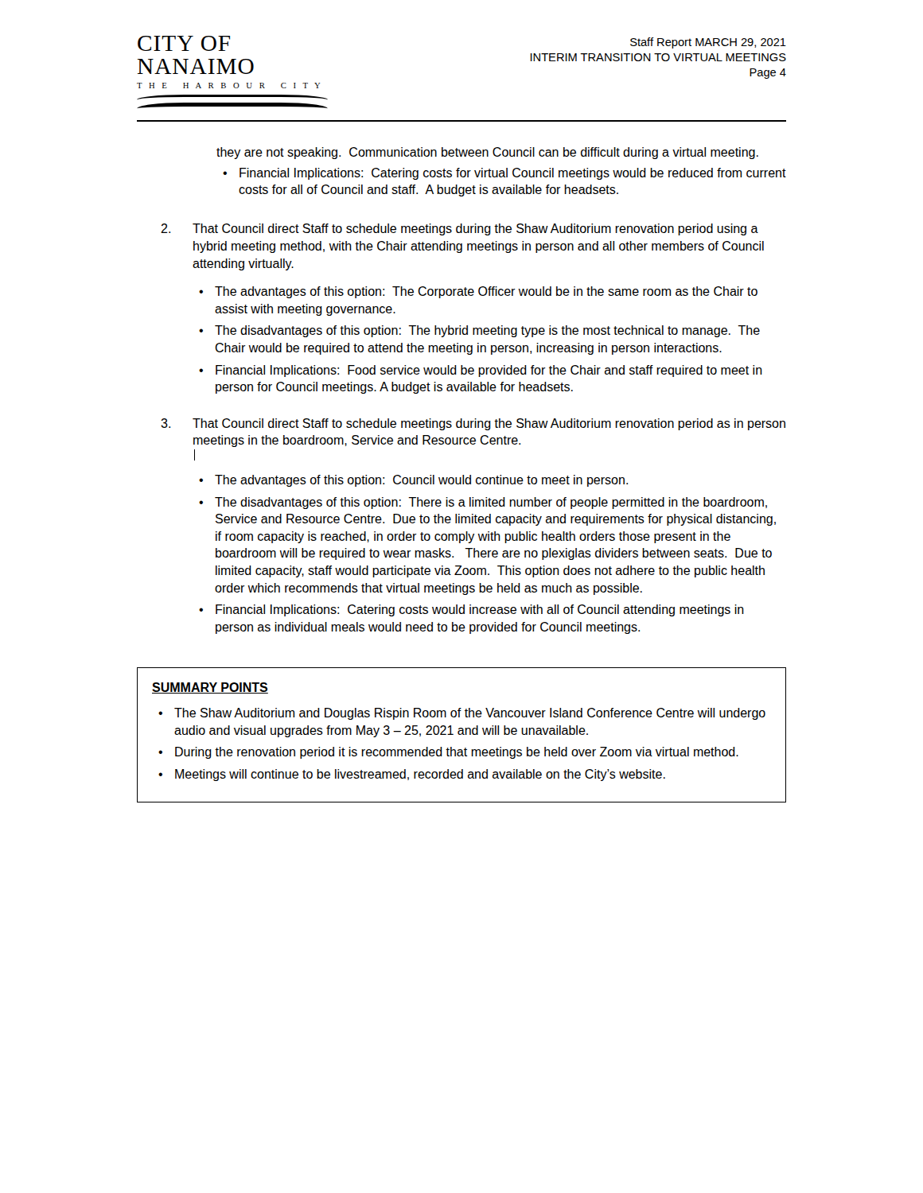CITY OF NANAIMO
T H E H A R B O U R C I T Y
Staff Report MARCH 29, 2021
INTERIM TRANSITION TO VIRTUAL MEETINGS
Page 4
they are not speaking. Communication between Council can be difficult during a virtual meeting.
Financial Implications: Catering costs for virtual Council meetings would be reduced from current costs for all of Council and staff. A budget is available for headsets.
2.
That Council direct Staff to schedule meetings during the Shaw Auditorium renovation period using a hybrid meeting method, with the Chair attending meetings in person and all other members of Council attending virtually.
The advantages of this option: The Corporate Officer would be in the same room as the Chair to assist with meeting governance.
The disadvantages of this option: The hybrid meeting type is the most technical to manage. The Chair would be required to attend the meeting in person, increasing in person interactions.
Financial Implications: Food service would be provided for the Chair and staff required to meet in person for Council meetings. A budget is available for headsets.
3.
That Council direct Staff to schedule meetings during the Shaw Auditorium renovation period as in person meetings in the boardroom, Service and Resource Centre.
The advantages of this option: Council would continue to meet in person.
The disadvantages of this option: There is a limited number of people permitted in the boardroom, Service and Resource Centre. Due to the limited capacity and requirements for physical distancing, if room capacity is reached, in order to comply with public health orders those present in the boardroom will be required to wear masks. There are no plexiglas dividers between seats. Due to limited capacity, staff would participate via Zoom. This option does not adhere to the public health order which recommends that virtual meetings be held as much as possible.
Financial Implications: Catering costs would increase with all of Council attending meetings in person as individual meals would need to be provided for Council meetings.
SUMMARY POINTS
The Shaw Auditorium and Douglas Rispin Room of the Vancouver Island Conference Centre will undergo audio and visual upgrades from May 3 – 25, 2021 and will be unavailable.
During the renovation period it is recommended that meetings be held over Zoom via virtual method.
Meetings will continue to be livestreamed, recorded and available on the City’s website.